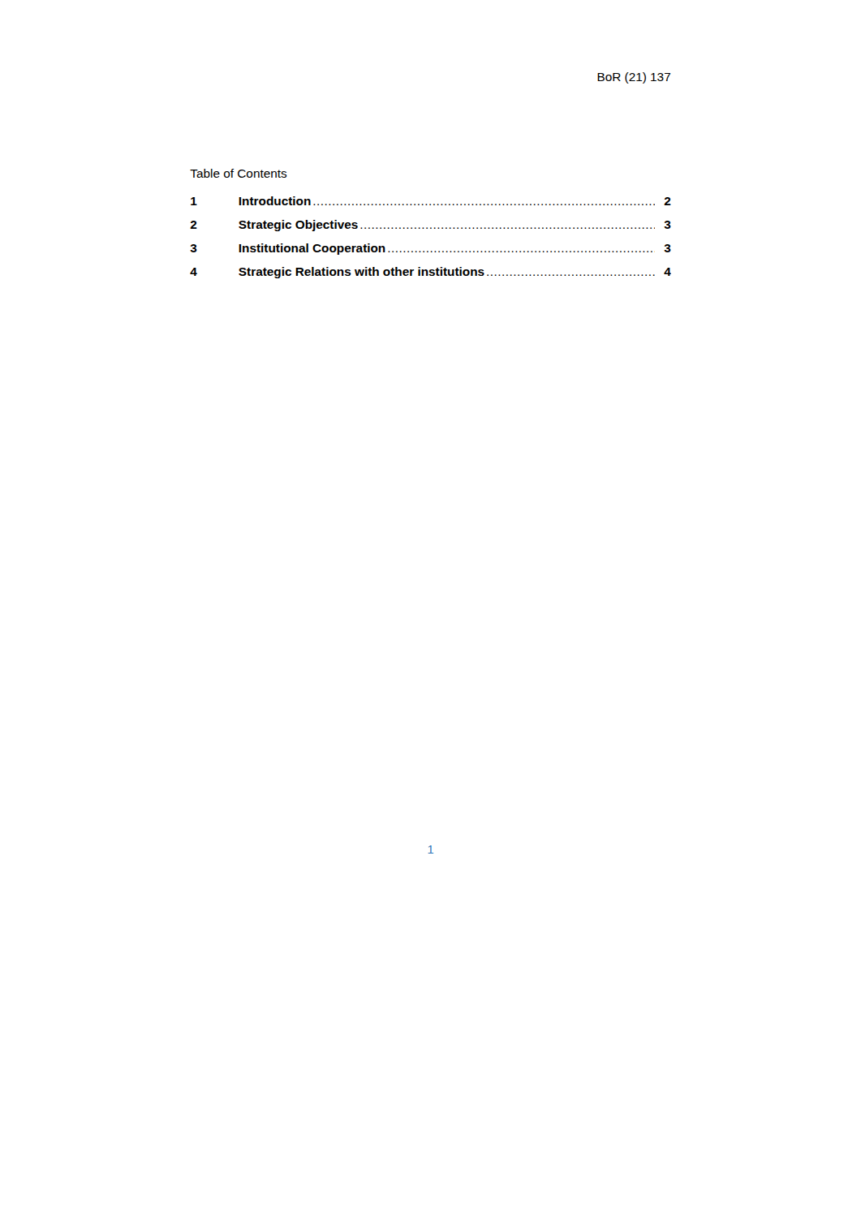BoR (21) 137
Table of Contents
1 Introduction .......................................................................................................... 2
2 Strategic Objectives ............................................................................................... 3
3 Institutional Cooperation ....................................................................................... 3
4 Strategic Relations with other institutions ............................................................ 4
1